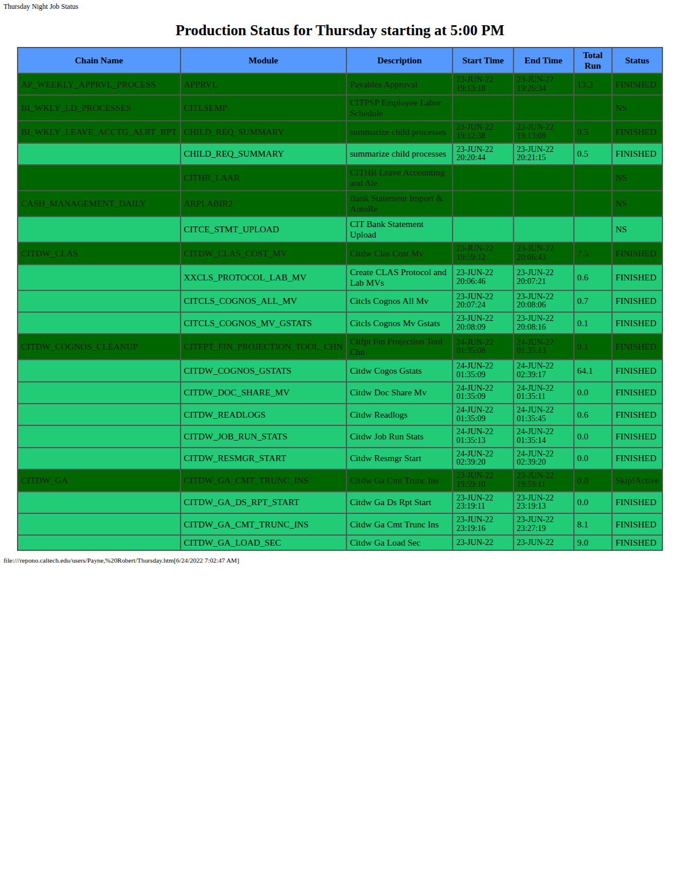Thursday Night Job Status
Production Status for Thursday starting at 5:00 PM
| Chain Name | Module | Description | Start Time | End Time | Total Run | Status |
| --- | --- | --- | --- | --- | --- | --- |
| AP_WEEKLY_APPRVL_PROCESS | APPRVL | Payables Approval | 23-JUN-22 19:13:18 | 23-JUN-22 19:26:34 | 13.3 | FINISHED |
| BI_WKLY_LD_PROCESSES | CITLSEMP | CITPSP Employee Labor Schedule | | | | NS |
| BI_WKLY_LEAVE_ACCTG_ALRT_RPT | CHILD_REQ_SUMMARY | summarize child processes | 23-JUN-22 19:12:38 | 23-JUN-22 19:13:08 | 0.5 | FINISHED |
| | CHILD_REQ_SUMMARY | summarize child processes | 23-JUN-22 20:20:44 | 23-JUN-22 20:21:15 | 0.5 | FINISHED |
| | CITHR_LAAR | CITHR Leave Accounting and Ale | | | | NS |
| CASH_MANAGEMENT_DAILY | ARPLABIR2 | Bank Statement Import & AutoRe | | | | NS |
| | CITCE_STMT_UPLOAD | CIT Bank Statement Upload | | | | NS |
| CITDW_CLAS | CITDW_CLAS_COST_MV | Citdw Clas Cost Mv | 23-JUN-22 19:59:12 | 23-JUN-22 20:06:43 | 7.5 | FINISHED |
| | XXCLS_PROTOCOL_LAB_MV | Create CLAS Protocol and Lab MVs | 23-JUN-22 20:06:46 | 23-JUN-22 20:07:21 | 0.6 | FINISHED |
| | CITCLS_COGNOS_ALL_MV | Citcls Cognos All Mv | 23-JUN-22 20:07:24 | 23-JUN-22 20:08:06 | 0.7 | FINISHED |
| | CITCLS_COGNOS_MV_GSTATS | Citcls Cognos Mv Gstats | 23-JUN-22 20:08:09 | 23-JUN-22 20:08:16 | 0.1 | FINISHED |
| CITDW_COGNOS_CLEANUP | CITFPT_FIN_PROJECTION_TOOL_CHN | Citfpt Fin Projection Tool Chn | 24-JUN-22 01:35:08 | 24-JUN-22 01:35:13 | 0.1 | FINISHED |
| | CITDW_COGNOS_GSTATS | Citdw Cogos Gstats | 24-JUN-22 01:35:09 | 24-JUN-22 02:39:17 | 64.1 | FINISHED |
| | CITDW_DOC_SHARE_MV | Citdw Doc Share Mv | 24-JUN-22 01:35:09 | 24-JUN-22 01:35:11 | 0.0 | FINISHED |
| | CITDW_READLOGS | Citdw Readlogs | 24-JUN-22 01:35:09 | 24-JUN-22 01:35:45 | 0.6 | FINISHED |
| | CITDW_JOB_RUN_STATS | Citdw Job Run Stats | 24-JUN-22 01:35:13 | 24-JUN-22 01:35:14 | 0.0 | FINISHED |
| | CITDW_RESMGR_START | Citdw Resmgr Start | 24-JUN-22 02:39:20 | 24-JUN-22 02:39:20 | 0.0 | FINISHED |
| CITDW_GA | CITDW_GA_CMT_TRUNC_INS | Citdw Ga Cmt Trunc Ins | 23-JUN-22 19:59:10 | 23-JUN-22 19:59:11 | 0.0 | Skip!Active |
| | CITDW_GA_DS_RPT_START | Citdw Ga Ds Rpt Start | 23-JUN-22 23:19:11 | 23-JUN-22 23:19:13 | 0.0 | FINISHED |
| | CITDW_GA_CMT_TRUNC_INS | Citdw Ga Cmt Trunc Ins | 23-JUN-22 23:19:16 | 23-JUN-22 23:27:19 | 8.1 | FINISHED |
| | CITDW_GA_LOAD_SEC | Citdw Ga Load Sec | 23-JUN-22 | 23-JUN-22 | 9.0 | FINISHED |
file:///repono.caltech.edu/users/Payne,%20Robert/Thursday.htm[6/24/2022 7:02:47 AM]